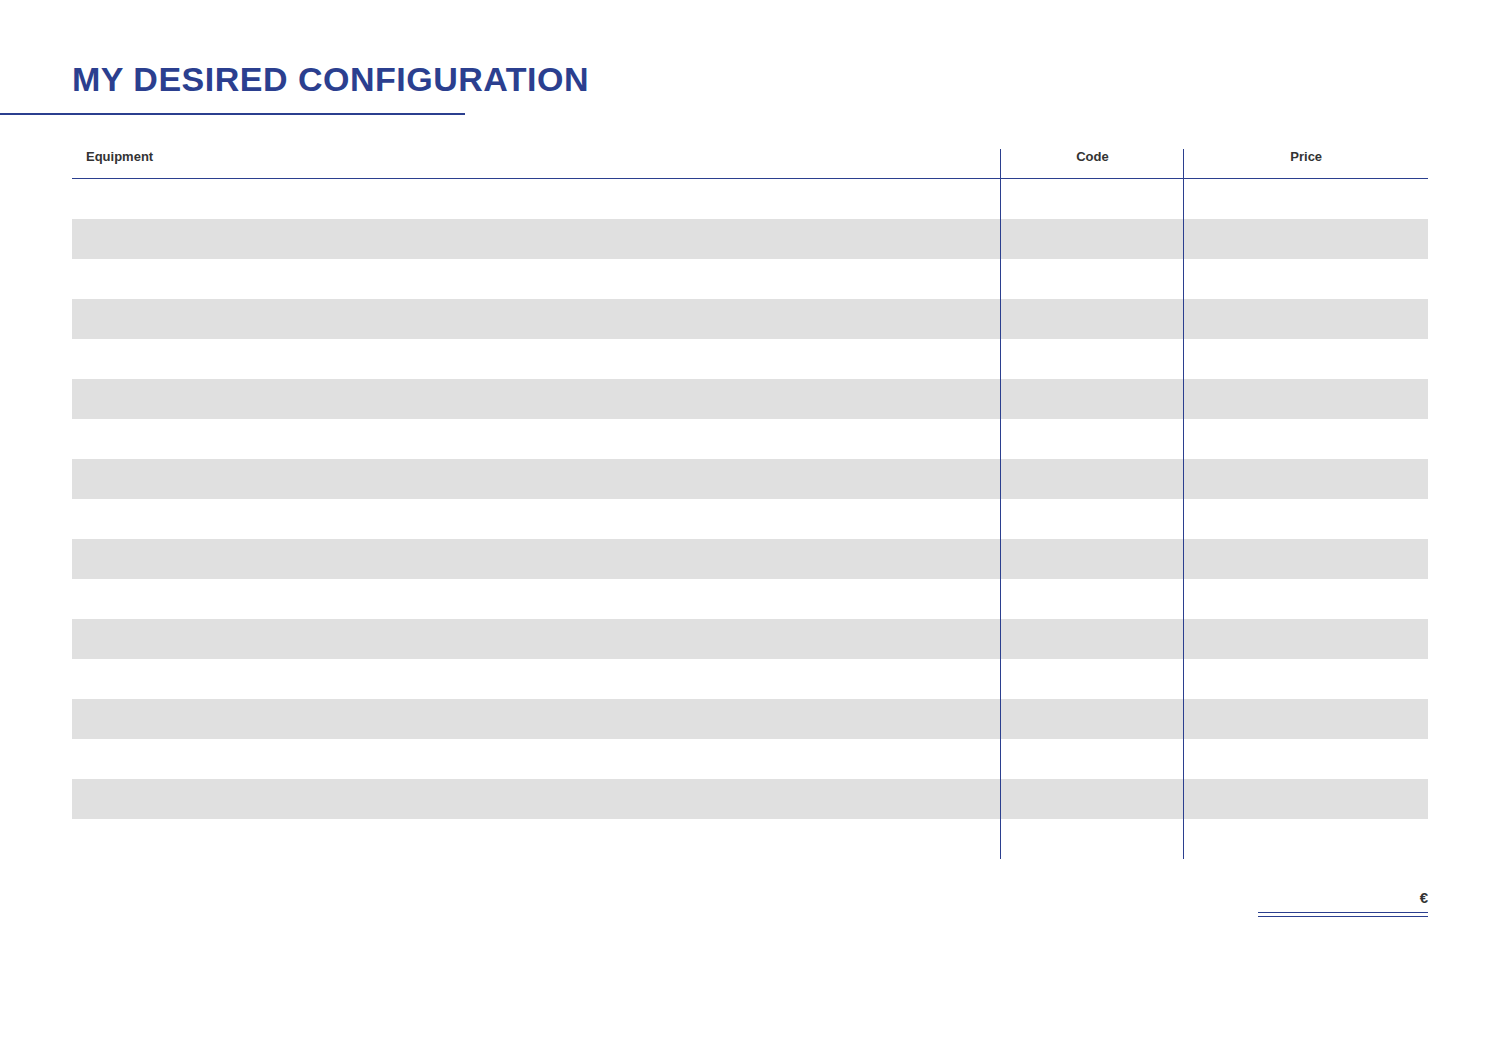My desired configuration
| Equipment | Code | Price |
| --- | --- | --- |
€